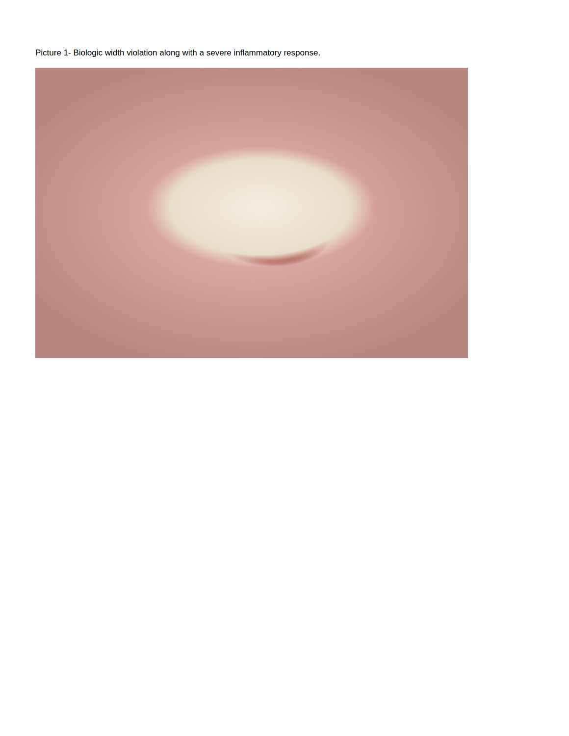Picture 1- Biologic width violation along with a severe inflammatory response.